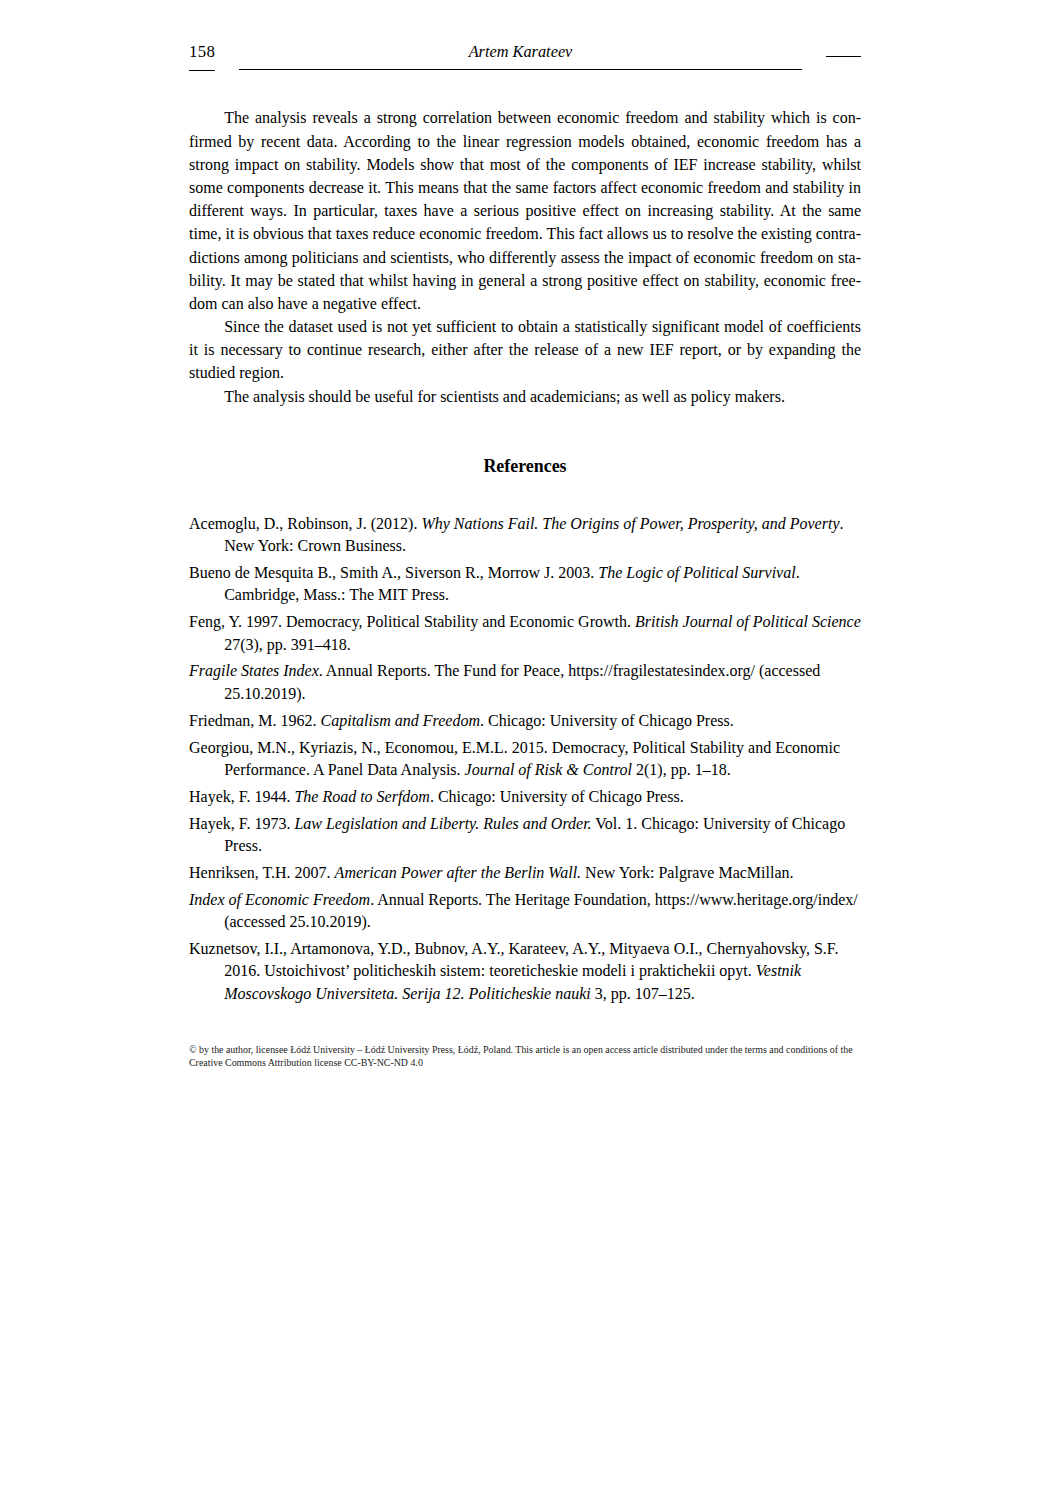158
Artem Karateev
The analysis reveals a strong correlation between economic freedom and stability which is confirmed by recent data. According to the linear regression models obtained, economic freedom has a strong impact on stability. Models show that most of the components of IEF increase stability, whilst some components decrease it. This means that the same factors affect economic freedom and stability in different ways. In particular, taxes have a serious positive effect on increasing stability. At the same time, it is obvious that taxes reduce economic freedom. This fact allows us to resolve the existing contradictions among politicians and scientists, who differently assess the impact of economic freedom on stability. It may be stated that whilst having in general a strong positive effect on stability, economic freedom can also have a negative effect.
Since the dataset used is not yet sufficient to obtain a statistically significant model of coefficients it is necessary to continue research, either after the release of a new IEF report, or by expanding the studied region.
The analysis should be useful for scientists and academicians; as well as policy makers.
References
Acemoglu, D., Robinson, J. (2012). Why Nations Fail. The Origins of Power, Prosperity, and Poverty. New York: Crown Business.
Bueno de Mesquita B., Smith A., Siverson R., Morrow J. 2003. The Logic of Political Survival. Cambridge, Mass.: The MIT Press.
Feng, Y. 1997. Democracy, Political Stability and Economic Growth. British Journal of Political Science 27(3), pp. 391–418.
Fragile States Index. Annual Reports. The Fund for Peace, https://fragilestatesindex.org/ (accessed 25.10.2019).
Friedman, M. 1962. Capitalism and Freedom. Chicago: University of Chicago Press.
Georgiou, M.N., Kyriazis, N., Economou, E.M.L. 2015. Democracy, Political Stability and Economic Performance. A Panel Data Analysis. Journal of Risk & Control 2(1), pp. 1–18.
Hayek, F. 1944. The Road to Serfdom. Chicago: University of Chicago Press.
Hayek, F. 1973. Law Legislation and Liberty. Rules and Order. Vol. 1. Chicago: University of Chicago Press.
Henriksen, T.H. 2007. American Power after the Berlin Wall. New York: Palgrave MacMillan.
Index of Economic Freedom. Annual Reports. The Heritage Foundation, https://www.heritage.org/index/ (accessed 25.10.2019).
Kuznetsov, I.I., Artamonova, Y.D., Bubnov, A.Y., Karateev, A.Y., Mityaeva O.I., Chernyahovsky, S.F. 2016. Ustoichivost’ politicheskih sistem: teoreticheskie modeli i praktichekii opyt. Vestnik Moscovskogo Universiteta. Serija 12. Politicheskie nauki 3, pp. 107–125.
© by the author, licensee Łódź University – Łódź University Press, Łódź, Poland. This article is an open access article distributed under the terms and conditions of the Creative Commons Attribution license CC-BY-NC-ND 4.0